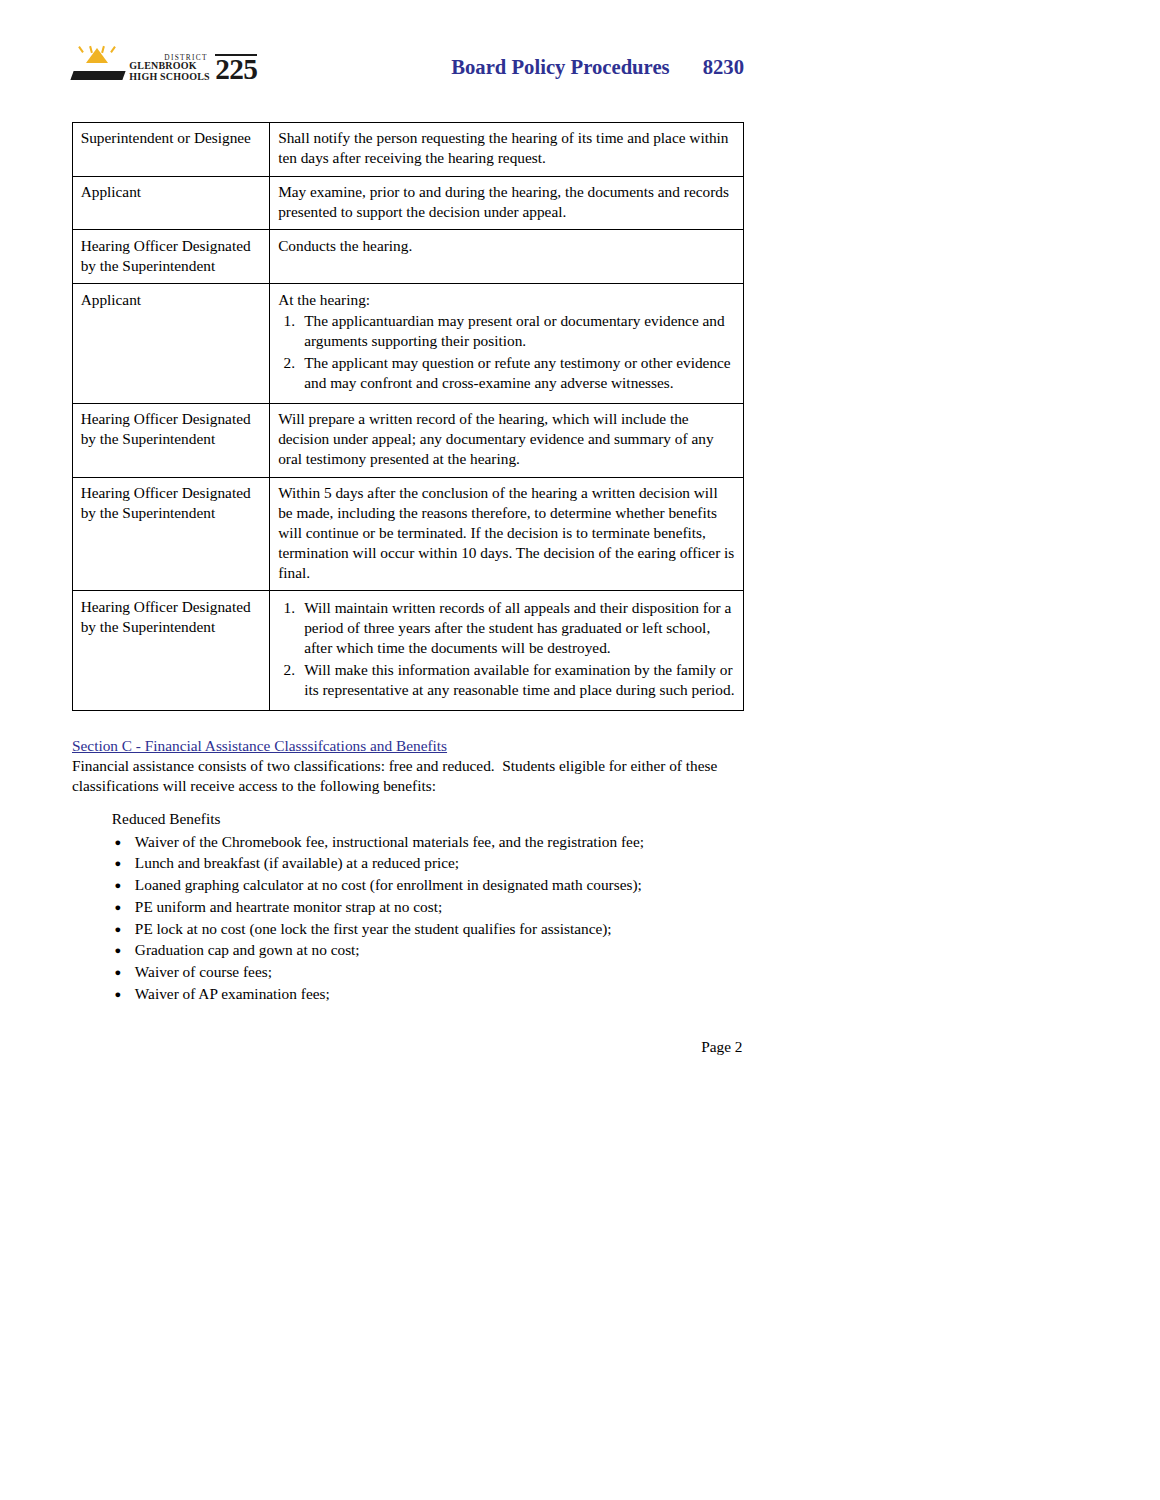District Glenbrook High Schools
225
Board Policy Procedures8230
| Superintendent or Designee | Shall notify the person requesting the hearing of its time and place within ten days after receiving the hearing request. |
| Applicant | May examine, prior to and during the hearing, the documents and records presented to support the decision under appeal. |
| Hearing Officer Designated by the Superintendent | Conducts the hearing. |
| Applicant | At the hearing: The applicantuardian may present oral or documentary evidence and arguments supporting their position. The applicant may question or refute any testimony or other evidence and may confront and cross-examine any adverse witnesses. |
| Hearing Officer Designated by the Superintendent | Will prepare a written record of the hearing, which will include the decision under appeal; any documentary evidence and summary of any oral testimony presented at the hearing. |
| Hearing Officer Designated by the Superintendent | Within 5 days after the conclusion of the hearing a written decision will be made, including the reasons therefore, to determine whether benefits will continue or be terminated. If the decision is to terminate benefits, termination will occur within 10 days. The decision of the earing officer is final. |
| Hearing Officer Designated by the Superintendent | Will maintain written records of all appeals and their disposition for a period of three years after the student has graduated or left school, after which time the documents will be destroyed. Will make this information available for examination by the family or its representative at any reasonable time and place during such period. |
Section C - Financial Assistance Classsifcations and Benefits
Financial assistance consists of two classifications: free and reduced. Students eligible for either of these classifications will receive access to the following benefits:
Reduced Benefits
Waiver of the Chromebook fee, instructional materials fee, and the registration fee;
Lunch and breakfast (if available) at a reduced price;
Loaned graphing calculator at no cost (for enrollment in designated math courses);
PE uniform and heartrate monitor strap at no cost;
PE lock at no cost (one lock the first year the student qualifies for assistance);
Graduation cap and gown at no cost;
Waiver of course fees;
Waiver of AP examination fees;
Page 2